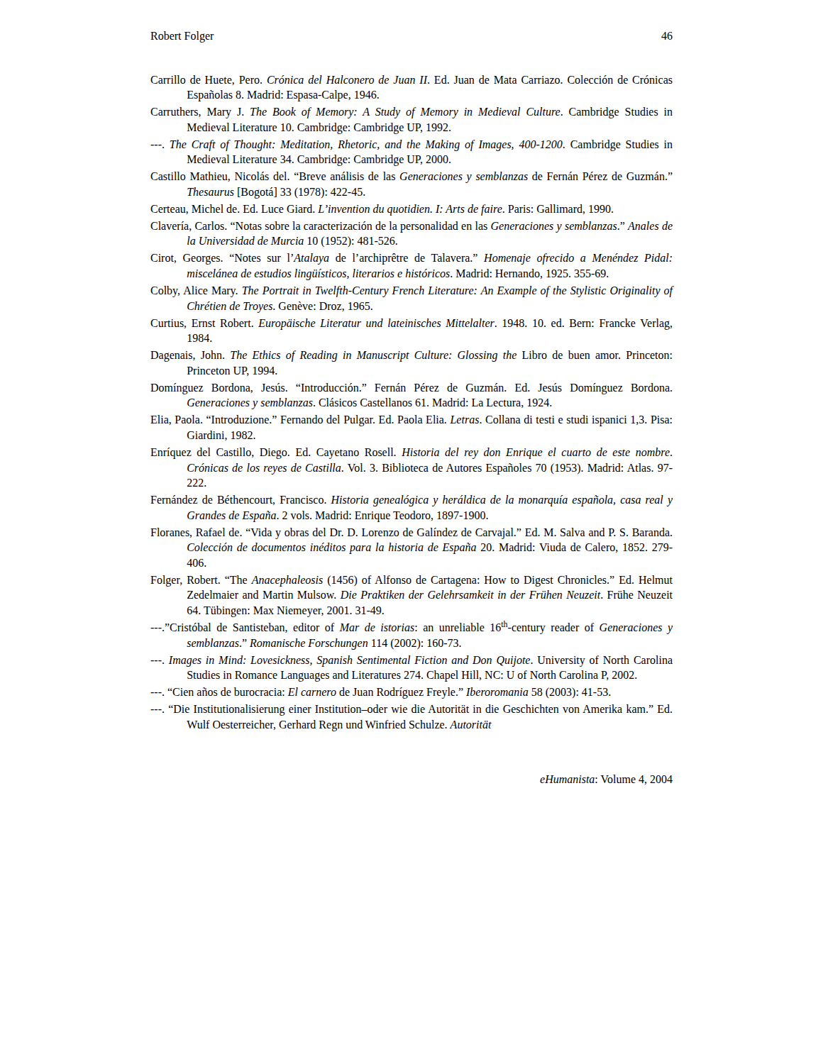Robert Folger 46
Carrillo de Huete, Pero. Crónica del Halconero de Juan II. Ed. Juan de Mata Carriazo. Colección de Crónicas Españolas 8. Madrid: Espasa-Calpe, 1946.
Carruthers, Mary J. The Book of Memory: A Study of Memory in Medieval Culture. Cambridge Studies in Medieval Literature 10. Cambridge: Cambridge UP, 1992.
---. The Craft of Thought: Meditation, Rhetoric, and the Making of Images, 400-1200. Cambridge Studies in Medieval Literature 34. Cambridge: Cambridge UP, 2000.
Castillo Mathieu, Nicolás del. “Breve análisis de las Generaciones y semblanzas de Fernán Pérez de Guzmán.” Thesaurus [Bogotá] 33 (1978): 422-45.
Certeau, Michel de. Ed. Luce Giard. L’invention du quotidien. I: Arts de faire. Paris: Gallimard, 1990.
Clavería, Carlos. “Notas sobre la caracterización de la personalidad en las Generaciones y semblanzas.” Anales de la Universidad de Murcia 10 (1952): 481-526.
Cirot, Georges. “Notes sur l’Atalaya de l’archiprêtre de Talavera.” Homenaje ofrecido a Menéndez Pidal: miscelánea de estudios lingüísticos, literarios e históricos. Madrid: Hernando, 1925. 355-69.
Colby, Alice Mary. The Portrait in Twelfth-Century French Literature: An Example of the Stylistic Originality of Chrétien de Troyes. Genève: Droz, 1965.
Curtius, Ernst Robert. Europäische Literatur und lateinisches Mittelalter. 1948. 10. ed. Bern: Francke Verlag, 1984.
Dagenais, John. The Ethics of Reading in Manuscript Culture: Glossing the Libro de buen amor. Princeton: Princeton UP, 1994.
Domínguez Bordona, Jesús. “Introducción.” Fernán Pérez de Guzmán. Ed. Jesús Domínguez Bordona. Generaciones y semblanzas. Clásicos Castellanos 61. Madrid: La Lectura, 1924.
Elia, Paola. “Introduzione.” Fernando del Pulgar. Ed. Paola Elia. Letras. Collana di testi e studi ispanici 1,3. Pisa: Giardini, 1982.
Enríquez del Castillo, Diego. Ed. Cayetano Rosell. Historia del rey don Enrique el cuarto de este nombre. Crónicas de los reyes de Castilla. Vol. 3. Biblioteca de Autores Españoles 70 (1953). Madrid: Atlas. 97-222.
Fernández de Béthencourt, Francisco. Historia genealógica y heráldica de la monarquía española, casa real y Grandes de España. 2 vols. Madrid: Enrique Teodoro, 1897-1900.
Floranes, Rafael de. “Vida y obras del Dr. D. Lorenzo de Galíndez de Carvajal.” Ed. M. Salva and P. S. Baranda. Colección de documentos inéditos para la historia de España 20. Madrid: Viuda de Calero, 1852. 279-406.
Folger, Robert. “The Anacephaleosis (1456) of Alfonso de Cartagena: How to Digest Chronicles.” Ed. Helmut Zedelmaier and Martin Mulsow. Die Praktiken der Gelehrsamkeit in der Frühen Neuzeit. Frühe Neuzeit 64. Tübingen: Max Niemeyer, 2001. 31-49.
---.”Cristóbal de Santisteban, editor of Mar de istorias: an unreliable 16th-century reader of Generaciones y semblanzas.” Romanische Forschungen 114 (2002): 160-73.
---. Images in Mind: Lovesickness, Spanish Sentimental Fiction and Don Quijote. University of North Carolina Studies in Romance Languages and Literatures 274. Chapel Hill, NC: U of North Carolina P, 2002.
---. “Cien años de burocracia: El carnero de Juan Rodríguez Freyle.” Iberoromania 58 (2003): 41-53.
---. “Die Institutionalisierung einer Institution–oder wie die Autorität in die Geschichten von Amerika kam.” Ed. Wulf Oesterreicher, Gerhard Regn und Winfried Schulze. Autorität
eHumanista: Volume 4, 2004